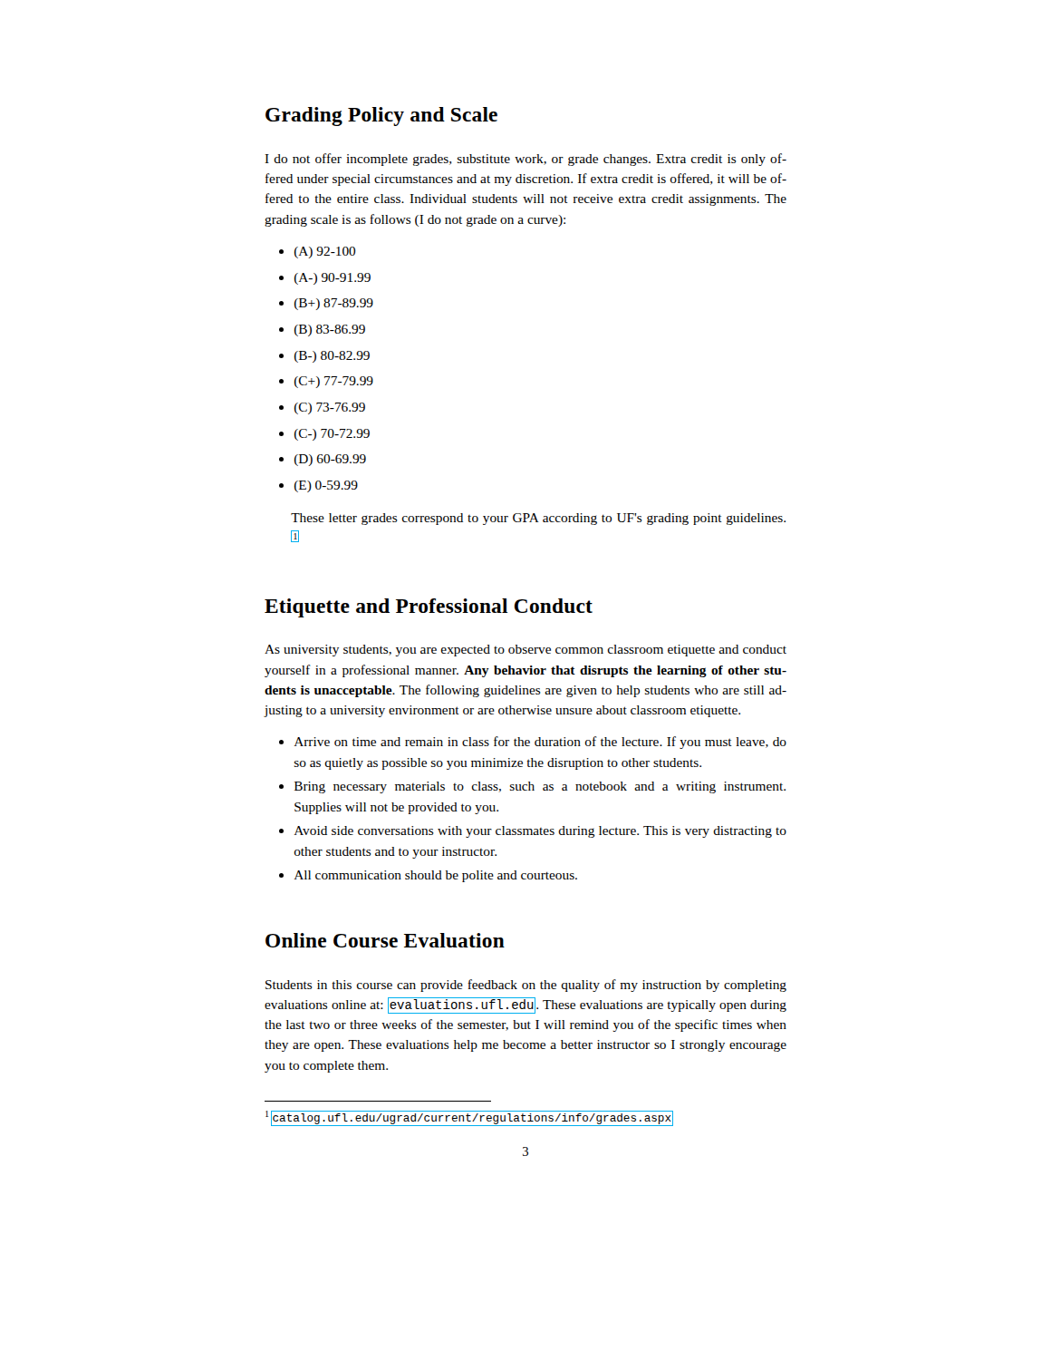Grading Policy and Scale
I do not offer incomplete grades, substitute work, or grade changes. Extra credit is only offered under special circumstances and at my discretion. If extra credit is offered, it will be offered to the entire class. Individual students will not receive extra credit assignments. The grading scale is as follows (I do not grade on a curve):
(A) 92-100
(A-) 90-91.99
(B+) 87-89.99
(B) 83-86.99
(B-) 80-82.99
(C+) 77-79.99
(C) 73-76.99
(C-) 70-72.99
(D) 60-69.99
(E) 0-59.99
These letter grades correspond to your GPA according to UF's grading point guidelines. 1
Etiquette and Professional Conduct
As university students, you are expected to observe common classroom etiquette and conduct yourself in a professional manner. Any behavior that disrupts the learning of other students is unacceptable. The following guidelines are given to help students who are still adjusting to a university environment or are otherwise unsure about classroom etiquette.
Arrive on time and remain in class for the duration of the lecture. If you must leave, do so as quietly as possible so you minimize the disruption to other students.
Bring necessary materials to class, such as a notebook and a writing instrument. Supplies will not be provided to you.
Avoid side conversations with your classmates during lecture. This is very distracting to other students and to your instructor.
All communication should be polite and courteous.
Online Course Evaluation
Students in this course can provide feedback on the quality of my instruction by completing evaluations online at: evaluations.ufl.edu. These evaluations are typically open during the last two or three weeks of the semester, but I will remind you of the specific times when they are open. These evaluations help me become a better instructor so I strongly encourage you to complete them.
1catalog.ufl.edu/ugrad/current/regulations/info/grades.aspx
3